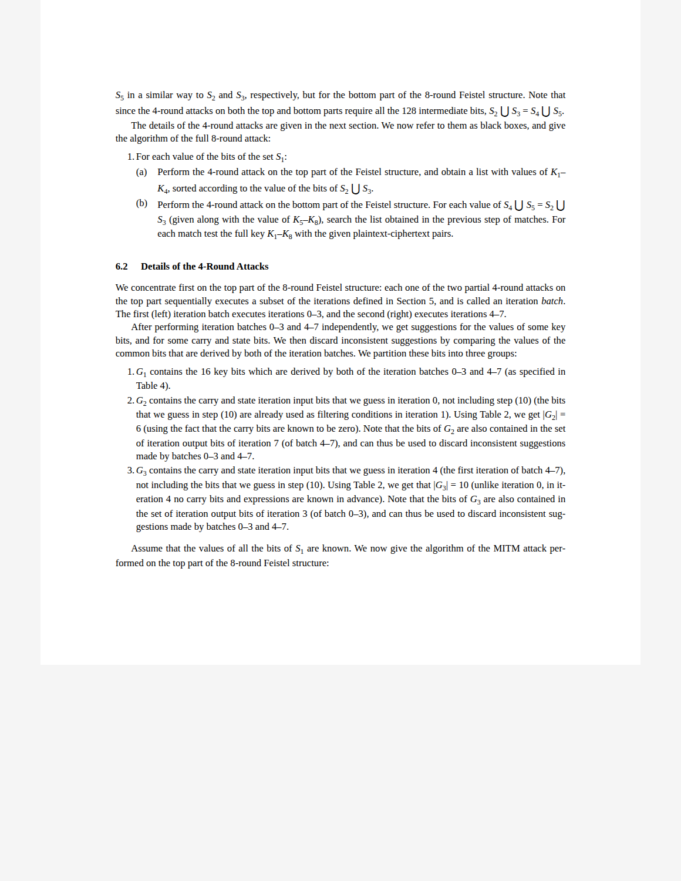S5 in a similar way to S2 and S3, respectively, but for the bottom part of the 8-round Feistel structure. Note that since the 4-round attacks on both the top and bottom parts require all the 128 intermediate bits, S2 ⋃ S3 = S4 ⋃ S5.
The details of the 4-round attacks are given in the next section. We now refer to them as black boxes, and give the algorithm of the full 8-round attack:
For each value of the bits of the set S1:
Perform the 4-round attack on the top part of the Feistel structure, and obtain a list with values of K1–K4, sorted according to the value of the bits of S2 ⋃ S3.
Perform the 4-round attack on the bottom part of the Feistel structure. For each value of S4 ⋃ S5 = S2 ⋃ S3 (given along with the value of K5–K8), search the list obtained in the previous step of matches. For each match test the full key K1–K8 with the given plaintext-ciphertext pairs.
6.2 Details of the 4-Round Attacks
We concentrate first on the top part of the 8-round Feistel structure: each one of the two partial 4-round attacks on the top part sequentially executes a subset of the iterations defined in Section 5, and is called an iteration batch. The first (left) iteration batch executes iterations 0–3, and the second (right) executes iterations 4–7.
After performing iteration batches 0–3 and 4–7 independently, we get suggestions for the values of some key bits, and for some carry and state bits. We then discard inconsistent suggestions by comparing the values of the common bits that are derived by both of the iteration batches. We partition these bits into three groups:
G1 contains the 16 key bits which are derived by both of the iteration batches 0–3 and 4–7 (as specified in Table 4).
G2 contains the carry and state iteration input bits that we guess in iteration 0, not including step (10) (the bits that we guess in step (10) are already used as filtering conditions in iteration 1). Using Table 2, we get |G2| = 6 (using the fact that the carry bits are known to be zero). Note that the bits of G2 are also contained in the set of iteration output bits of iteration 7 (of batch 4–7), and can thus be used to discard inconsistent suggestions made by batches 0–3 and 4–7.
G3 contains the carry and state iteration input bits that we guess in iteration 4 (the first iteration of batch 4–7), not including the bits that we guess in step (10). Using Table 2, we get that |G3| = 10 (unlike iteration 0, in iteration 4 no carry bits and expressions are known in advance). Note that the bits of G3 are also contained in the set of iteration output bits of iteration 3 (of batch 0–3), and can thus be used to discard inconsistent suggestions made by batches 0–3 and 4–7.
Assume that the values of all the bits of S1 are known. We now give the algorithm of the MITM attack performed on the top part of the 8-round Feistel structure: